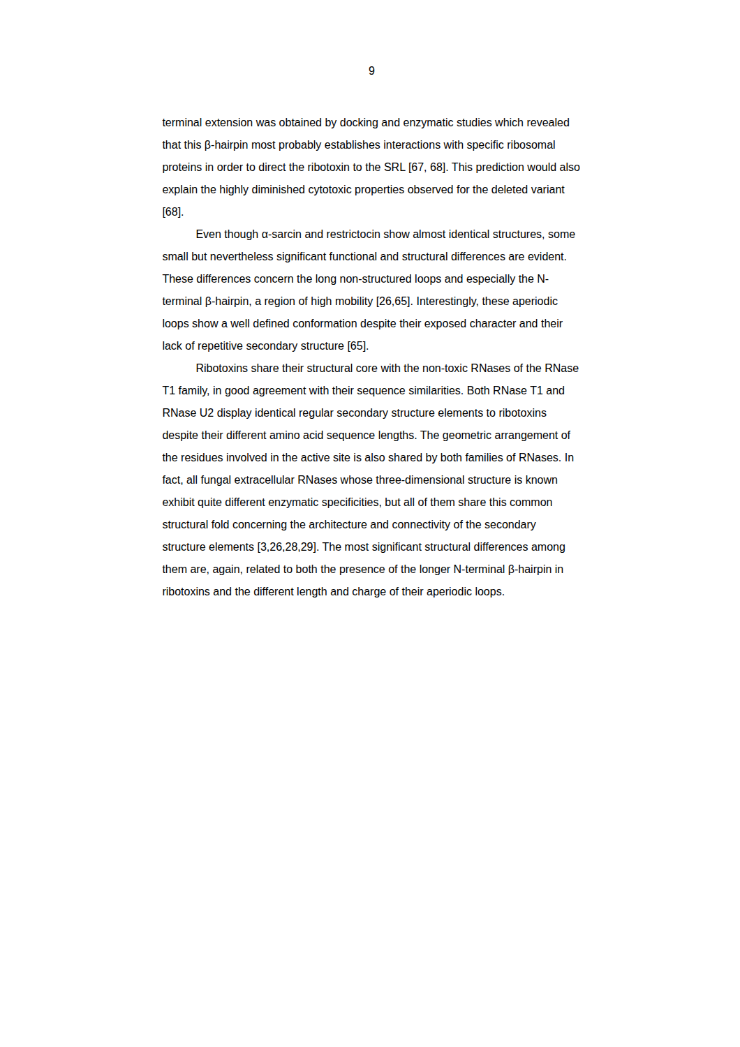9
terminal extension was obtained by docking and enzymatic studies which revealed that this β-hairpin most probably establishes interactions with specific ribosomal proteins in order to direct the ribotoxin to the SRL [67, 68]. This prediction would also explain the highly diminished cytotoxic properties observed for the deleted variant [68].
Even though α-sarcin and restrictocin show almost identical structures, some small but nevertheless significant functional and structural differences are evident. These differences concern the long non-structured loops and especially the N-terminal β-hairpin, a region of high mobility [26,65]. Interestingly, these aperiodic loops show a well defined conformation despite their exposed character and their lack of repetitive secondary structure [65].
Ribotoxins share their structural core with the non-toxic RNases of the RNase T1 family, in good agreement with their sequence similarities. Both RNase T1 and RNase U2 display identical regular secondary structure elements to ribotoxins despite their different amino acid sequence lengths. The geometric arrangement of the residues involved in the active site is also shared by both families of RNases. In fact, all fungal extracellular RNases whose three-dimensional structure is known exhibit quite different enzymatic specificities, but all of them share this common structural fold concerning the architecture and connectivity of the secondary structure elements [3,26,28,29]. The most significant structural differences among them are, again, related to both the presence of the longer N-terminal β-hairpin in ribotoxins and the different length and charge of their aperiodic loops.